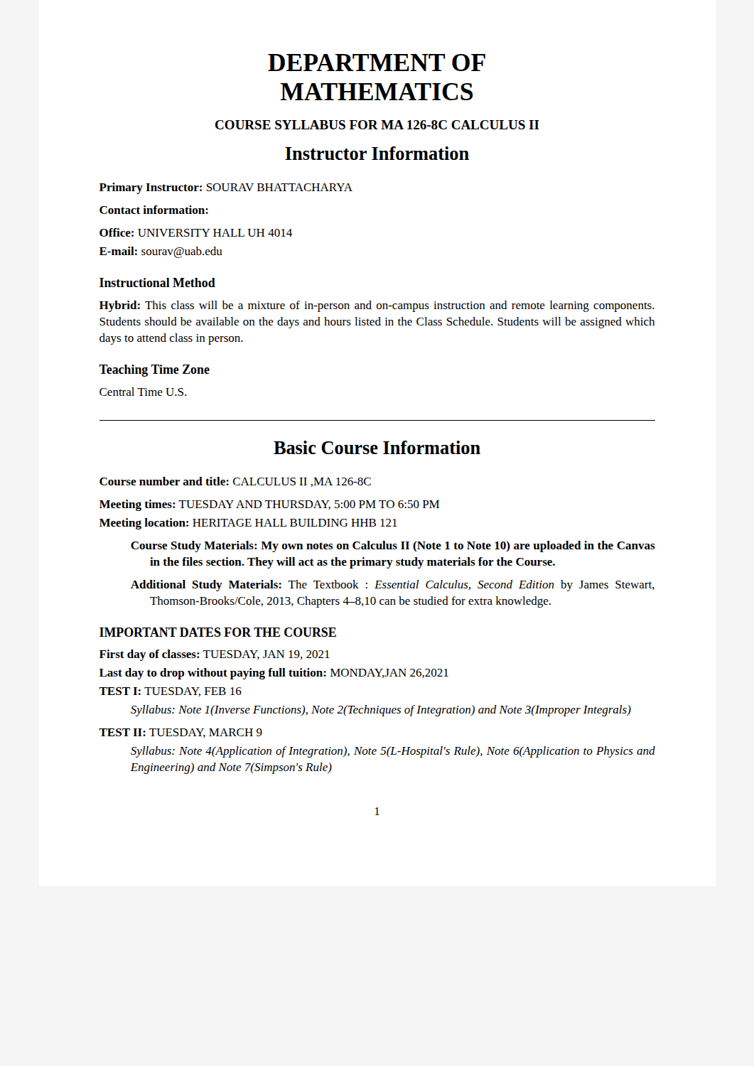DEPARTMENT OF
MATHEMATICS
COURSE SYLLABUS FOR MA 126-8C CALCULUS II
Instructor Information
Primary Instructor: SOURAV BHATTACHARYA
Contact information:
Office: UNIVERSITY HALL UH 4014
E-mail: sourav@uab.edu
Instructional Method
Hybrid: This class will be a mixture of in-person and on-campus instruction and remote learning components. Students should be available on the days and hours listed in the Class Schedule. Students will be assigned which days to attend class in person.
Teaching Time Zone
Central Time U.S.
Basic Course Information
Course number and title: CALCULUS II ,MA 126-8C
Meeting times: TUESDAY AND THURSDAY, 5:00 PM TO 6:50 PM
Meeting location: HERITAGE HALL BUILDING HHB 121
Course Study Materials: My own notes on Calculus II (Note 1 to Note 10) are uploaded in the Canvas in the files section. They will act as the primary study materials for the Course.
Additional Study Materials: The Textbook : Essential Calculus, Second Edition by James Stewart, Thomson-Brooks/Cole, 2013, Chapters 4–8,10 can be studied for extra knowledge.
IMPORTANT DATES FOR THE COURSE
First day of classes: TUESDAY, JAN 19, 2021
Last day to drop without paying full tuition: MONDAY,JAN 26,2021
TEST I: TUESDAY, FEB 16
Syllabus: Note 1(Inverse Functions), Note 2(Techniques of Integration) and Note 3(Improper Integrals)
TEST II: TUESDAY, MARCH 9
Syllabus: Note 4(Application of Integration), Note 5(L-Hospital's Rule), Note 6(Application to Physics and Engineering) and Note 7(Simpson's Rule)
1